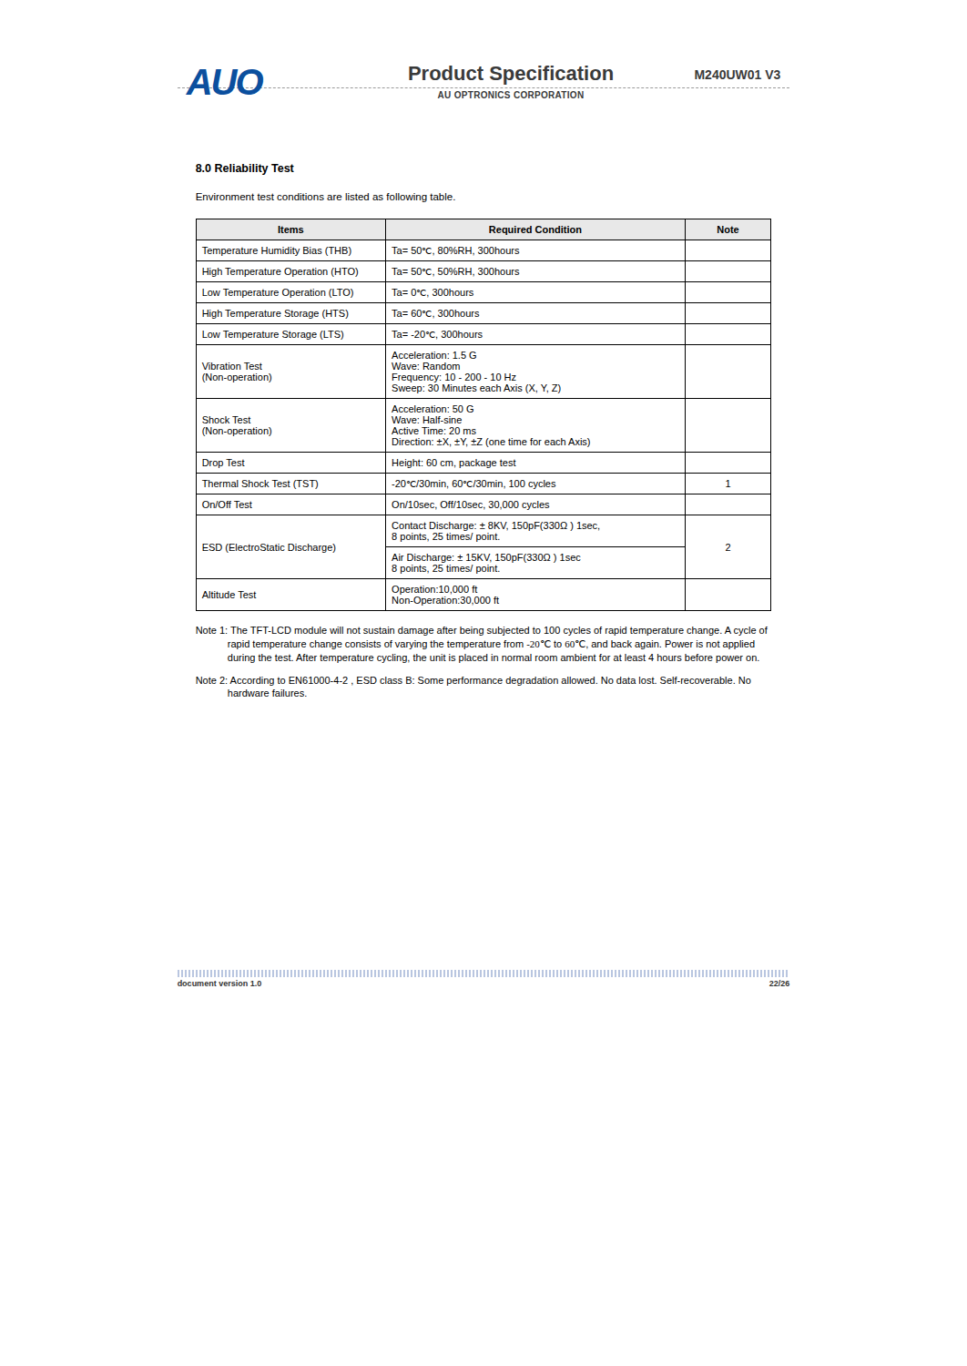AUO
M240UW01 V3
Product Specification
AU OPTRONICS CORPORATION
8.0 Reliability Test
Environment test conditions are listed as following table.
| Items | Required Condition | Note |
| --- | --- | --- |
| Temperature Humidity Bias (THB) | Ta= 50 ℃ , 80%RH, 300hours | |
| High Temperature Operation (HTO) | Ta= 50 ℃ , 50%RH, 300hours | |
| Low Temperature Operation (LTO) | Ta= 0 ℃ , 300hours | |
| High Temperature Storage (HTS) | Ta= 60 ℃ , 300hours | |
| Low Temperature Storage (LTS) | Ta= -20 ℃ , 300hours | |
| Vibration Test (Non-operation) | Acceleration: 1.5 G Wave: Random Frequency: 10 - 200 - 10 Hz Sweep: 30 Minutes each Axis (X, Y, Z) | |
| Shock Test (Non-operation) | Acceleration: 50 G Wave: Half-sine Active Time: 20 ms Direction: ±X, ±Y, ±Z (one time for each Axis) | |
| Drop Test | Height: 60 cm, package test | |
| Thermal Shock Test (TST) | -20 ℃ /30min, 60 ℃ /30min, 100 cycles | 1 |
| On/Off Test | On/10sec, Off/10sec, 30,000 cycles | |
| ESD (ElectroStatic Discharge) | Contact Discharge: ± 8KV, 150pF(330Ω ) 1sec, 8 points, 25 times/ point. | 2 |
| Air Discharge: ± 15KV, 150pF(330Ω ) 1sec 8 points, 25 times/ point. |
| Altitude Test | Operation:10,000 ft Non-Operation:30,000 ft | |
Note 1: The TFT-LCD module will not sustain damage after being subjected to 100 cycles of rapid temperature change. A cycle of rapid temperature change consists of varying the temperature from -20℃ to 60℃, and back again. Power is not applied during the test. After temperature cycling, the unit is placed in normal room ambient for at least 4 hours before power on.
Note 2: According to EN61000-4-2 , ESD class B: Some performance degradation allowed. No data lost. Self-recoverable. No hardware failures.
document version 1.0
22/26